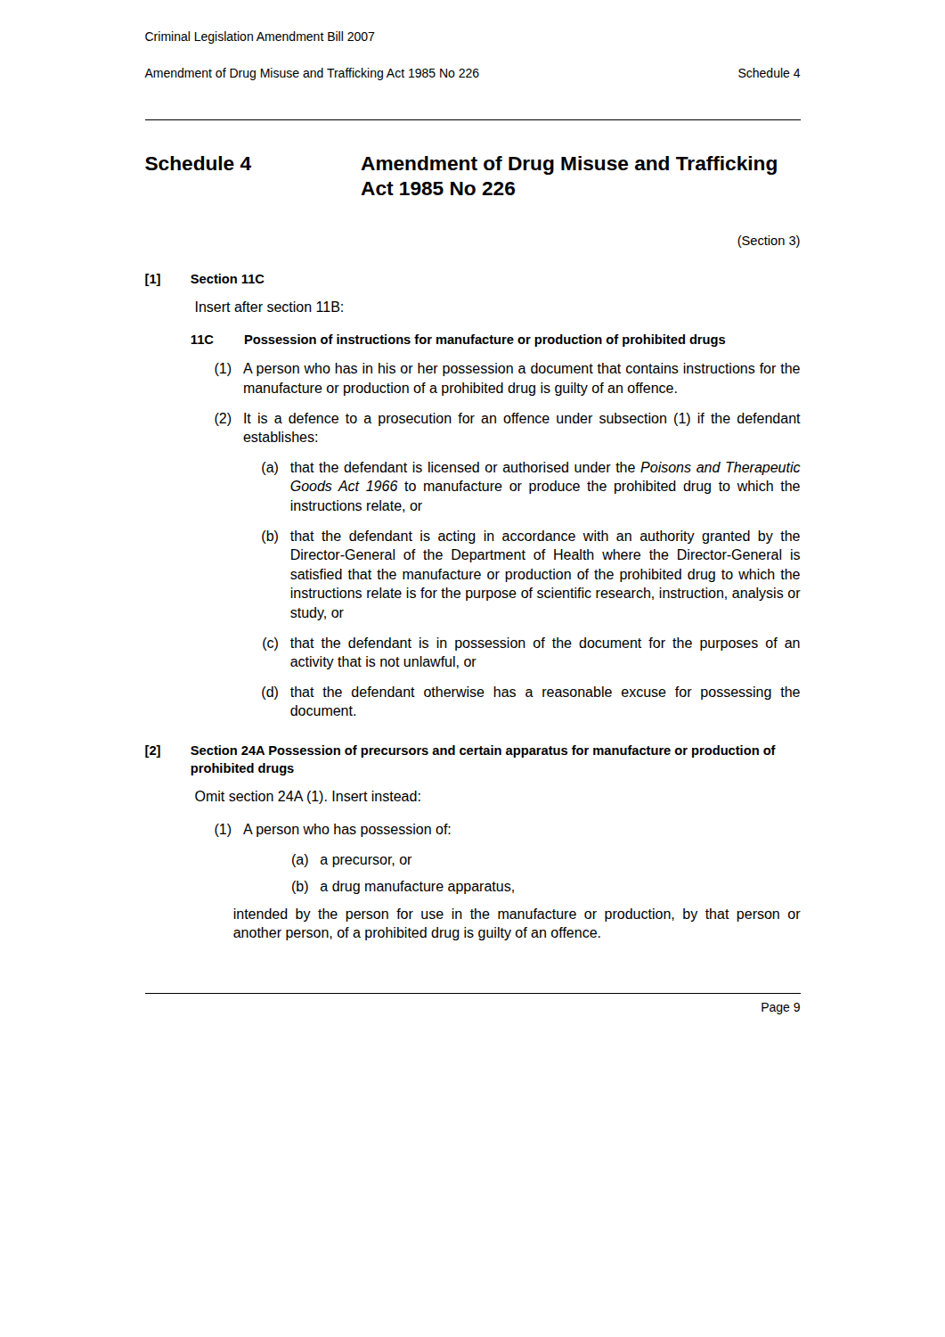Criminal Legislation Amendment Bill 2007
Amendment of Drug Misuse and Trafficking Act 1985 No 226 Schedule 4
Schedule 4 Amendment of Drug Misuse and Trafficking Act 1985 No 226
(Section 3)
[1] Section 11C
Insert after section 11B:
11C Possession of instructions for manufacture or production of prohibited drugs
(1) A person who has in his or her possession a document that contains instructions for the manufacture or production of a prohibited drug is guilty of an offence.
(2) It is a defence to a prosecution for an offence under subsection (1) if the defendant establishes:
(a) that the defendant is licensed or authorised under the Poisons and Therapeutic Goods Act 1966 to manufacture or produce the prohibited drug to which the instructions relate, or
(b) that the defendant is acting in accordance with an authority granted by the Director-General of the Department of Health where the Director-General is satisfied that the manufacture or production of the prohibited drug to which the instructions relate is for the purpose of scientific research, instruction, analysis or study, or
(c) that the defendant is in possession of the document for the purposes of an activity that is not unlawful, or
(d) that the defendant otherwise has a reasonable excuse for possessing the document.
[2] Section 24A Possession of precursors and certain apparatus for manufacture or production of prohibited drugs
Omit section 24A (1). Insert instead:
(1) A person who has possession of:
(a) a precursor, or
(b) a drug manufacture apparatus,
intended by the person for use in the manufacture or production, by that person or another person, of a prohibited drug is guilty of an offence.
Page 9